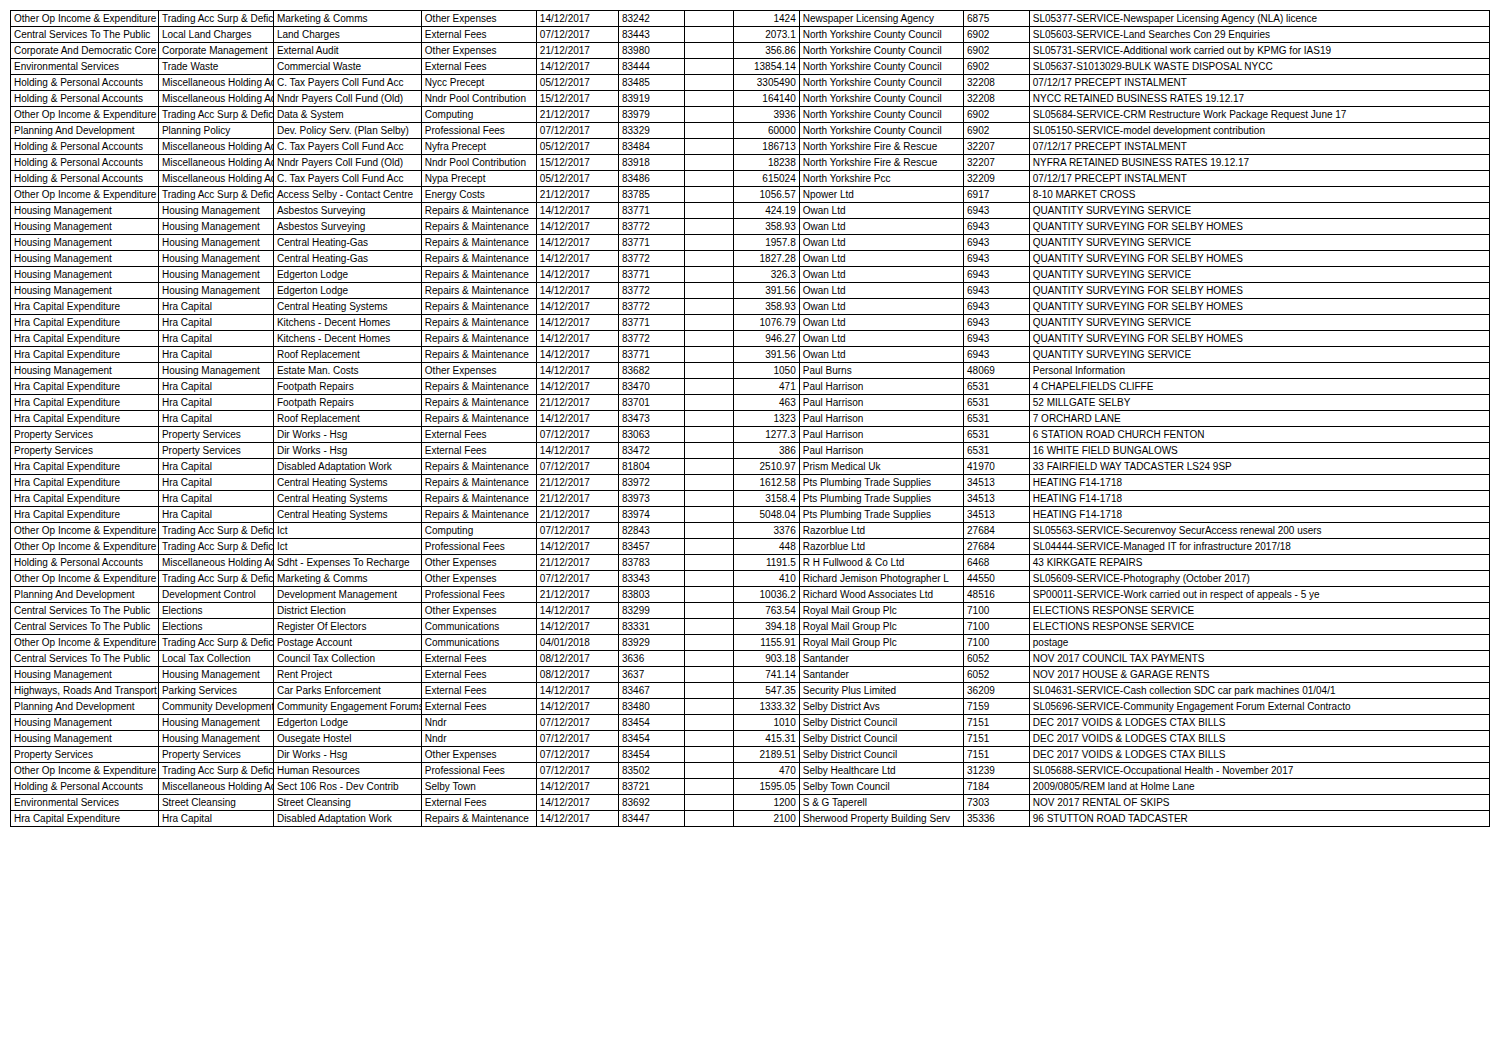| Other Op Income & Expenditure | Trading Acc Surp & Deficits | Marketing & Comms | Other Expenses | 14/12/2017 | 83242 | | 1424 | Newspaper Licensing Agency | 6875 | SL05377-SERVICE-Newspaper Licensing Agency (NLA) licence |
| Central Services To The Public | Local Land Charges | Land Charges | External Fees | 07/12/2017 | 83443 | | 2073.1 | North Yorkshire County Council | 6902 | SL05603-SERVICE-Land Searches Con 29 Enquiries |
| Corporate And Democratic Core | Corporate Management | External Audit | Other Expenses | 21/12/2017 | 83980 | | 356.86 | North Yorkshire County Council | 6902 | SL05731-SERVICE-Additional work carried out by KPMG for IAS19 |
| Environmental Services | Trade Waste | Commercial Waste | External Fees | 14/12/2017 | 83444 | | 13854.14 | North Yorkshire County Council | 6902 | SL05637-S1013029-BULK WASTE DISPOSAL NYCC |
| Holding & Personal Accounts | Miscellaneous Holding Accounts | C. Tax Payers Coll Fund Acc | Nycc Precept | 05/12/2017 | 83485 | | 3305490 | North Yorkshire County Council | 32208 | 07/12/17 PRECEPT INSTALMENT |
| Holding & Personal Accounts | Miscellaneous Holding Accounts | Nndr Payers Coll Fund (Old) | Nndr Pool Contribution | 15/12/2017 | 83919 | | 164140 | North Yorkshire County Council | 32208 | NYCC RETAINED BUSINESS RATES 19.12.17 |
| Other Op Income & Expenditure | Trading Acc Surp & Deficits | Data & System | Computing | 21/12/2017 | 83979 | | 3936 | North Yorkshire County Council | 6902 | SL05684-SERVICE-CRM Restructure Work Package Request June 17 |
| Planning And Development | Planning Policy | Dev. Policy Serv. (Plan Selby) | Professional Fees | 07/12/2017 | 83329 | | 60000 | North Yorkshire County Council | 6902 | SL05150-SERVICE-model development contribution |
| Holding & Personal Accounts | Miscellaneous Holding Accounts | C. Tax Payers Coll Fund Acc | Nyfra Precept | 05/12/2017 | 83484 | | 186713 | North Yorkshire Fire & Rescue | 32207 | 07/12/17 PRECEPT INSTALMENT |
| Holding & Personal Accounts | Miscellaneous Holding Accounts | Nndr Payers Coll Fund (Old) | Nndr Pool Contribution | 15/12/2017 | 83918 | | 18238 | North Yorkshire Fire & Rescue | 32207 | NYFRA RETAINED BUSINESS RATES 19.12.17 |
| Holding & Personal Accounts | Miscellaneous Holding Accounts | C. Tax Payers Coll Fund Acc | Nypa Precept | 05/12/2017 | 83486 | | 615024 | North Yorkshire Pcc | 32209 | 07/12/17 PRECEPT INSTALMENT |
| Other Op Income & Expenditure | Trading Acc Surp & Deficits | Access Selby - Contact Centre | Energy Costs | 21/12/2017 | 83785 | | 1056.57 | Npower Ltd | 6917 | 8-10 MARKET CROSS |
| Housing Management | Housing Management | Asbestos Surveying | Repairs & Maintenance | 14/12/2017 | 83771 | | 424.19 | Owan Ltd | 6943 | QUANTITY SURVEYING SERVICE |
| Housing Management | Housing Management | Asbestos Surveying | Repairs & Maintenance | 14/12/2017 | 83772 | | 358.93 | Owan Ltd | 6943 | QUANTITY SURVEYING FOR SELBY HOMES |
| Housing Management | Housing Management | Central Heating-Gas | Repairs & Maintenance | 14/12/2017 | 83771 | | 1957.8 | Owan Ltd | 6943 | QUANTITY SURVEYING SERVICE |
| Housing Management | Housing Management | Central Heating-Gas | Repairs & Maintenance | 14/12/2017 | 83772 | | 1827.28 | Owan Ltd | 6943 | QUANTITY SURVEYING FOR SELBY HOMES |
| Housing Management | Housing Management | Edgerton Lodge | Repairs & Maintenance | 14/12/2017 | 83771 | | 326.3 | Owan Ltd | 6943 | QUANTITY SURVEYING SERVICE |
| Housing Management | Housing Management | Edgerton Lodge | Repairs & Maintenance | 14/12/2017 | 83772 | | 391.56 | Owan Ltd | 6943 | QUANTITY SURVEYING FOR SELBY HOMES |
| Hra Capital Expenditure | Hra Capital | Central Heating Systems | Repairs & Maintenance | 14/12/2017 | 83772 | | 358.93 | Owan Ltd | 6943 | QUANTITY SURVEYING FOR SELBY HOMES |
| Hra Capital Expenditure | Hra Capital | Kitchens - Decent Homes | Repairs & Maintenance | 14/12/2017 | 83771 | | 1076.79 | Owan Ltd | 6943 | QUANTITY SURVEYING SERVICE |
| Hra Capital Expenditure | Hra Capital | Kitchens - Decent Homes | Repairs & Maintenance | 14/12/2017 | 83772 | | 946.27 | Owan Ltd | 6943 | QUANTITY SURVEYING FOR SELBY HOMES |
| Hra Capital Expenditure | Hra Capital | Roof Replacement | Repairs & Maintenance | 14/12/2017 | 83771 | | 391.56 | Owan Ltd | 6943 | QUANTITY SURVEYING SERVICE |
| Housing Management | Housing Management | Estate Man. Costs | Other Expenses | 14/12/2017 | 83682 | | 1050 | Paul Burns | 48069 | Personal Information |
| Hra Capital Expenditure | Hra Capital | Footpath Repairs | Repairs & Maintenance | 14/12/2017 | 83470 | | 471 | Paul Harrison | 6531 | 4 CHAPELFIELDS CLIFFE |
| Hra Capital Expenditure | Hra Capital | Footpath Repairs | Repairs & Maintenance | 21/12/2017 | 83701 | | 463 | Paul Harrison | 6531 | 52 MILLGATE SELBY |
| Hra Capital Expenditure | Hra Capital | Roof Replacement | Repairs & Maintenance | 14/12/2017 | 83473 | | 1323 | Paul Harrison | 6531 | 7 ORCHARD LANE |
| Property Services | Property Services | Dir Works - Hsg | External Fees | 07/12/2017 | 83063 | | 1277.3 | Paul Harrison | 6531 | 6 STATION ROAD CHURCH FENTON |
| Property Services | Property Services | Dir Works - Hsg | External Fees | 14/12/2017 | 83472 | | 386 | Paul Harrison | 6531 | 16 WHITE FIELD BUNGALOWS |
| Hra Capital Expenditure | Hra Capital | Disabled Adaptation Work | Repairs & Maintenance | 07/12/2017 | 81804 | | 2510.97 | Prism Medical Uk | 41970 | 33 FAIRFIELD WAY TADCASTER LS24 9SP |
| Hra Capital Expenditure | Hra Capital | Central Heating Systems | Repairs & Maintenance | 21/12/2017 | 83972 | | 1612.58 | Pts Plumbing Trade Supplies | 34513 | HEATING F14-1718 |
| Hra Capital Expenditure | Hra Capital | Central Heating Systems | Repairs & Maintenance | 21/12/2017 | 83973 | | 3158.4 | Pts Plumbing Trade Supplies | 34513 | HEATING F14-1718 |
| Hra Capital Expenditure | Hra Capital | Central Heating Systems | Repairs & Maintenance | 21/12/2017 | 83974 | | 5048.04 | Pts Plumbing Trade Supplies | 34513 | HEATING F14-1718 |
| Other Op Income & Expenditure | Trading Acc Surp & Deficits | Ict | Computing | 07/12/2017 | 82843 | | 3376 | Razorblue Ltd | 27684 | SL05563-SERVICE-Securenvoy SecurAccess renewal 200 users |
| Other Op Income & Expenditure | Trading Acc Surp & Deficits | Ict | Professional Fees | 14/12/2017 | 83457 | | 448 | Razorblue Ltd | 27684 | SL04444-SERVICE-Managed IT for infrastructure 2017/18 |
| Holding & Personal Accounts | Miscellaneous Holding Accounts | Sdht - Expenses To Recharge | Other Expenses | 21/12/2017 | 83783 | | 1191.5 | R H Fullwood & Co Ltd | 6468 | 43 KIRKGATE REPAIRS |
| Other Op Income & Expenditure | Trading Acc Surp & Deficits | Marketing & Comms | Other Expenses | 07/12/2017 | 83343 | | 410 | Richard Jemison Photographer L | 44550 | SL05609-SERVICE-Photography (October 2017) |
| Planning And Development | Development Control | Development Management | Professional Fees | 21/12/2017 | 83803 | | 10036.2 | Richard Wood Associates Ltd | 48516 | SP00011-SERVICE-Work carried out in respect of appeals - 5 ye |
| Central Services To The Public | Elections | District Election | Other Expenses | 14/12/2017 | 83299 | | 763.54 | Royal Mail Group Plc | 7100 | ELECTIONS RESPONSE SERVICE |
| Central Services To The Public | Elections | Register Of Electors | Communications | 14/12/2017 | 83331 | | 394.18 | Royal Mail Group Plc | 7100 | ELECTIONS RESPONSE SERVICE |
| Other Op Income & Expenditure | Trading Acc Surp & Deficits | Postage Account | Communications | 04/01/2018 | 83929 | | 1155.91 | Royal Mail Group Plc | 7100 | postage |
| Central Services To The Public | Local Tax Collection | Council Tax Collection | External Fees | 08/12/2017 | 3636 | | 903.18 | Santander | 6052 | NOV 2017 COUNCIL TAX PAYMENTS |
| Housing Management | Housing Management | Rent Project | External Fees | 08/12/2017 | 3637 | | 741.14 | Santander | 6052 | NOV 2017 HOUSE & GARAGE RENTS |
| Highways, Roads And Transport | Parking Services | Car Parks Enforcement | External Fees | 14/12/2017 | 83467 | | 547.35 | Security Plus Limited | 36209 | SL04631-SERVICE-Cash collection SDC car park machines 01/04/1 |
| Planning And Development | Community Development | Community Engagement Forums | External Fees | 14/12/2017 | 83480 | | 1333.32 | Selby District Avs | 7159 | SL05696-SERVICE-Community Engagement Forum External Contracto |
| Housing Management | Housing Management | Edgerton Lodge | Nndr | 07/12/2017 | 83454 | | 1010 | Selby District Council | 7151 | DEC 2017 VOIDS & LODGES CTAX BILLS |
| Housing Management | Housing Management | Ousegate Hostel | Nndr | 07/12/2017 | 83454 | | 415.31 | Selby District Council | 7151 | DEC 2017 VOIDS & LODGES CTAX BILLS |
| Property Services | Property Services | Dir Works - Hsg | Other Expenses | 07/12/2017 | 83454 | | 2189.51 | Selby District Council | 7151 | DEC 2017 VOIDS & LODGES CTAX BILLS |
| Other Op Income & Expenditure | Trading Acc Surp & Deficits | Human Resources | Professional Fees | 07/12/2017 | 83502 | | 470 | Selby Healthcare Ltd | 31239 | SL05688-SERVICE-Occupational Health - November 2017 |
| Holding & Personal Accounts | Miscellaneous Holding Accounts | Sect 106 Ros - Dev Contrib | Selby Town | 14/12/2017 | 83721 | | 1595.05 | Selby Town Council | 7184 | 2009/0805/REM land at Holme Lane |
| Environmental Services | Street Cleansing | Street Cleansing | External Fees | 14/12/2017 | 83692 | | 1200 | S & G Taperell | 7303 | NOV 2017 RENTAL OF SKIPS |
| Hra Capital Expenditure | Hra Capital | Disabled Adaptation Work | Repairs & Maintenance | 14/12/2017 | 83447 | | 2100 | Sherwood Property Building Serv | 35336 | 96 STUTTON ROAD TADCASTER |